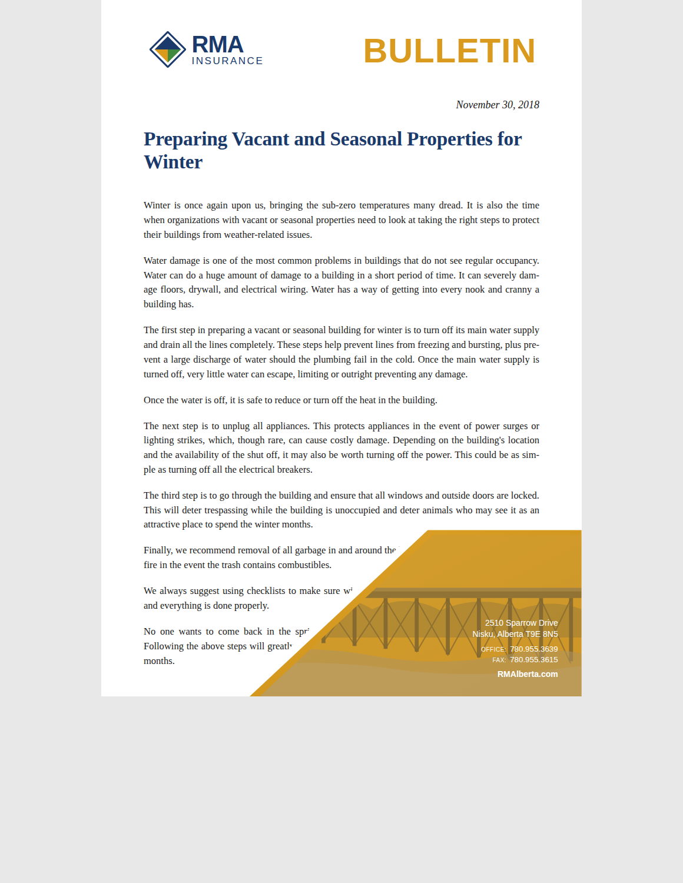RMA INSURANCE
BULLETIN
November 30, 2018
Preparing Vacant and Seasonal Properties for Winter
Winter is once again upon us, bringing the sub-zero temperatures many dread. It is also the time when organizations with vacant or seasonal properties need to look at taking the right steps to protect their buildings from weather-related issues.
Water damage is one of the most common problems in buildings that do not see regular occupancy. Water can do a huge amount of damage to a building in a short period of time. It can severely damage floors, drywall, and electrical wiring. Water has a way of getting into every nook and cranny a building has.
The first step in preparing a vacant or seasonal building for winter is to turn off its main water supply and drain all the lines completely. These steps help prevent lines from freezing and bursting, plus prevent a large discharge of water should the plumbing fail in the cold. Once the main water supply is turned off, very little water can escape, limiting or outright preventing any damage.
Once the water is off, it is safe to reduce or turn off the heat in the building.
The next step is to unplug all appliances. This protects appliances in the event of power surges or lighting strikes, which, though rare, can cause costly damage. Depending on the building's location and the availability of the shut off, it may also be worth turning off the power. This could be as simple as turning off all the electrical breakers.
The third step is to go through the building and ensure that all windows and outside doors are locked. This will deter trespassing while the building is unoccupied and deter animals who may see it as an attractive place to spend the winter months.
Finally, we recommend removal of all garbage in and around the building. This limits the chance of a fire in the event the trash contains combustibles.
We always suggest using checklists to make sure winter preparations for the building are complete and everything is done properly.
No one wants to come back in the spring to discover a building needs major repairs. Following the above steps will greatly reduce the risk of an incident during the cold winter months.
2510 Sparrow Drive
Nisku, Alberta T9E 8N5
Office: 780.955.3639
Fax: 780.955.3615
RMAlberta.com